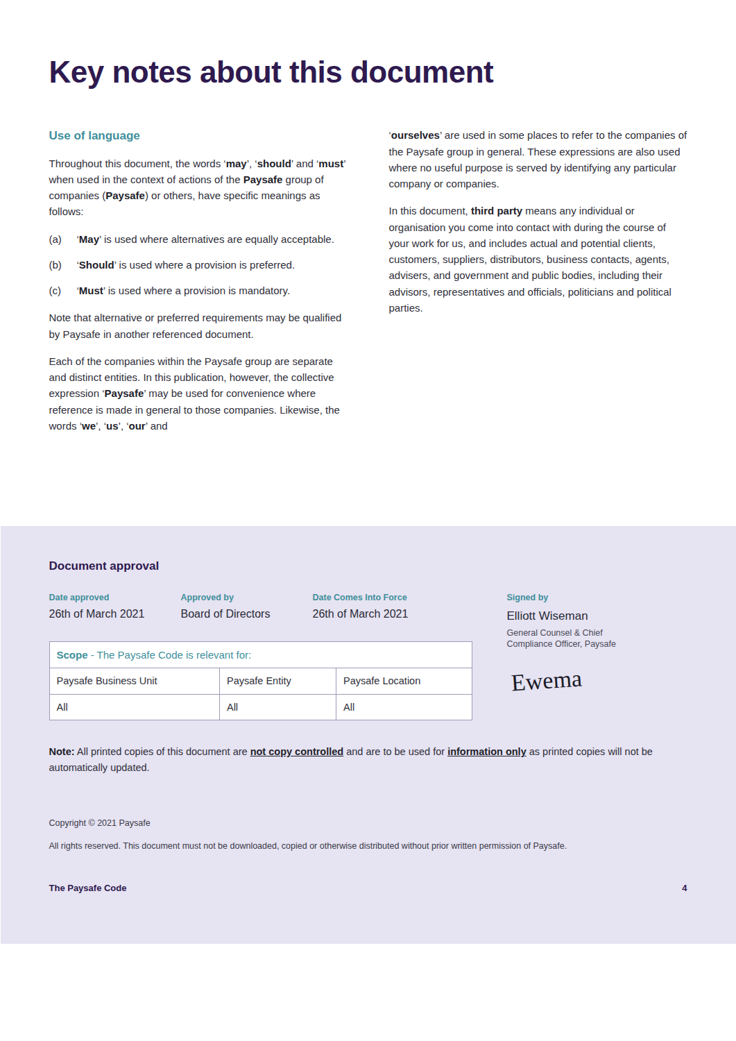Key notes about this document
Use of language
Throughout this document, the words ‘may’, ‘should’ and ‘must’ when used in the context of actions of the Paysafe group of companies (Paysafe) or others, have specific meanings as follows:
(a)‘May’ is used where alternatives are equally acceptable.
(b)‘Should’ is used where a provision is preferred.
(c)‘Must’ is used where a provision is mandatory.
Note that alternative or preferred requirements may be qualified by Paysafe in another referenced document.
Each of the companies within the Paysafe group are separate and distinct entities. In this publication, however, the collective expression ‘Paysafe’ may be used for convenience where reference is made in general to those companies. Likewise, the words ‘we’, ‘us’, ‘our’ and
‘ourselves’ are used in some places to refer to the companies of the Paysafe group in general. These expressions are also used where no useful purpose is served by identifying any particular company or companies.
In this document, third party means any individual or organisation you come into contact with during the course of your work for us, and includes actual and potential clients, customers, suppliers, distributors, business contacts, agents, advisers, and government and public bodies, including their advisors, representatives and officials, politicians and political parties.
Document approval
Date approved
26th of March 2021
Approved by
Board of Directors
Date Comes Into Force
26th of March 2021
| Scope - The Paysafe Code is relevant for: |
| --- |
| Paysafe Business Unit | Paysafe Entity | Paysafe Location |
| All | All | All |
Signed by
Elliott Wiseman
General Counsel & Chief
Compliance Officer, Paysafe
Ewema
Note: All printed copies of this document are not copy controlled and are to be used for information only as printed copies will not be automatically updated.
Copyright © 2021 Paysafe
All rights reserved. This document must not be downloaded, copied or otherwise distributed without prior written permission of Paysafe.
The Paysafe Code
4